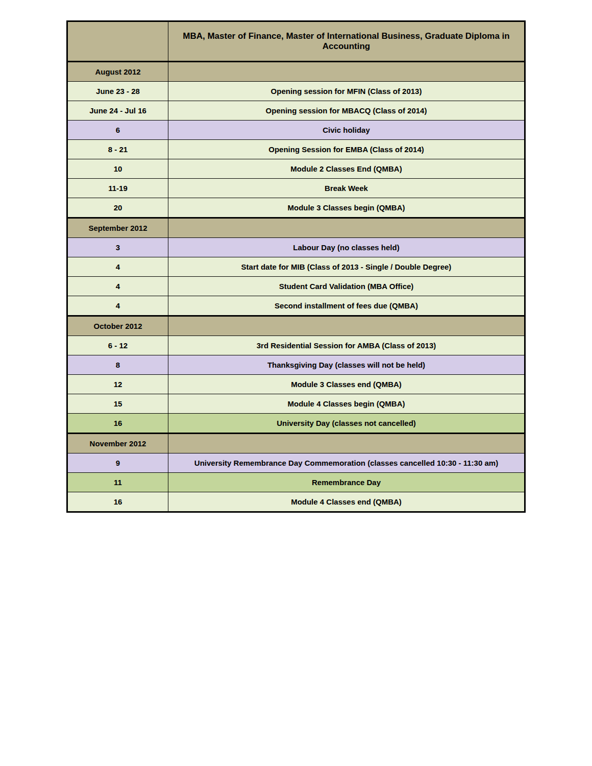| | MBA, Master of Finance, Master of International Business, Graduate Diploma in Accounting |
| August 2012 | |
| June 23 - 28 | Opening session for MFIN (Class of 2013) |
| June 24 - Jul 16 | Opening session for MBACQ (Class of 2014) |
| 6 | Civic holiday |
| 8 - 21 | Opening Session for EMBA (Class of 2014) |
| 10 | Module 2 Classes End (QMBA) |
| 11-19 | Break Week |
| 20 | Module 3 Classes begin (QMBA) |
| September 2012 | |
| 3 | Labour Day (no classes held) |
| 4 | Start date for MIB (Class of 2013 - Single / Double Degree) |
| 4 | Student Card Validation (MBA Office) |
| 4 | Second installment of fees due (QMBA) |
| October 2012 | |
| 6 - 12 | 3rd Residential Session for AMBA (Class of 2013) |
| 8 | Thanksgiving Day (classes will not be held) |
| 12 | Module 3 Classes end (QMBA) |
| 15 | Module 4 Classes begin (QMBA) |
| 16 | University Day (classes not cancelled) |
| November 2012 | |
| 9 | University Remembrance Day Commemoration (classes cancelled 10:30 - 11:30 am) |
| 11 | Remembrance Day |
| 16 | Module 4 Classes end (QMBA) |